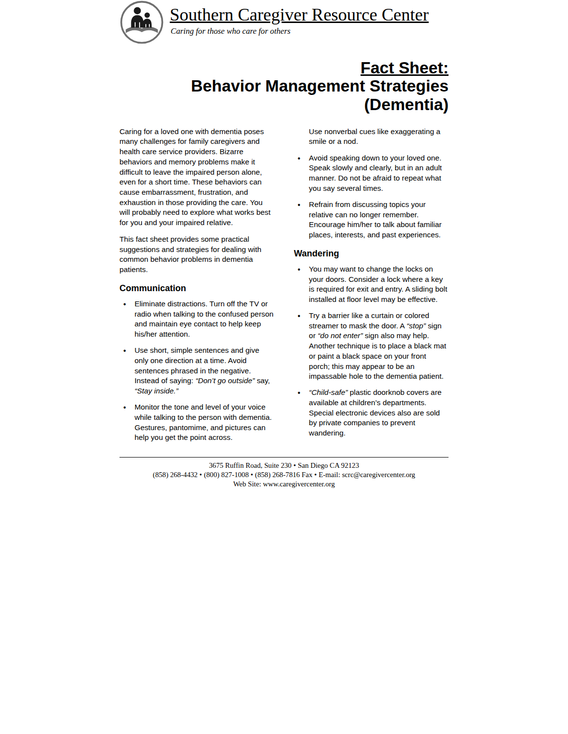Southern Caregiver Resource Center
Caring for those who care for others
Fact Sheet:
Behavior Management Strategies
(Dementia)
Caring for a loved one with dementia poses many challenges for family caregivers and health care service providers. Bizarre behaviors and memory problems make it difficult to leave the impaired person alone, even for a short time. These behaviors can cause embarrassment, frustration, and exhaustion in those providing the care. You will probably need to explore what works best for you and your impaired relative.
This fact sheet provides some practical suggestions and strategies for dealing with common behavior problems in dementia patients.
Communication
Eliminate distractions. Turn off the TV or radio when talking to the confused person and maintain eye contact to help keep his/her attention.
Use short, simple sentences and give only one direction at a time. Avoid sentences phrased in the negative. Instead of saying: “Don’t go outside” say, “Stay inside.”
Monitor the tone and level of your voice while talking to the person with dementia. Gestures, pantomime, and pictures can help you get the point across.
Use nonverbal cues like exaggerating a smile or a nod.
Avoid speaking down to your loved one. Speak slowly and clearly, but in an adult manner. Do not be afraid to repeat what you say several times.
Refrain from discussing topics your relative can no longer remember. Encourage him/her to talk about familiar places, interests, and past experiences.
Wandering
You may want to change the locks on your doors. Consider a lock where a key is required for exit and entry. A sliding bolt installed at floor level may be effective.
Try a barrier like a curtain or colored streamer to mask the door. A “stop” sign or “do not enter” sign also may help. Another technique is to place a black mat or paint a black space on your front porch; this may appear to be an impassable hole to the dementia patient.
“Child-safe” plastic doorknob covers are available at children’s departments. Special electronic devices also are sold by private companies to prevent wandering.
3675 Ruffin Road, Suite 230 • San Diego CA 92123
(858) 268-4432 • (800) 827-1008 • (858) 268-7816 Fax • E-mail: scrc@caregivercenter.org
Web Site: www.caregivercenter.org